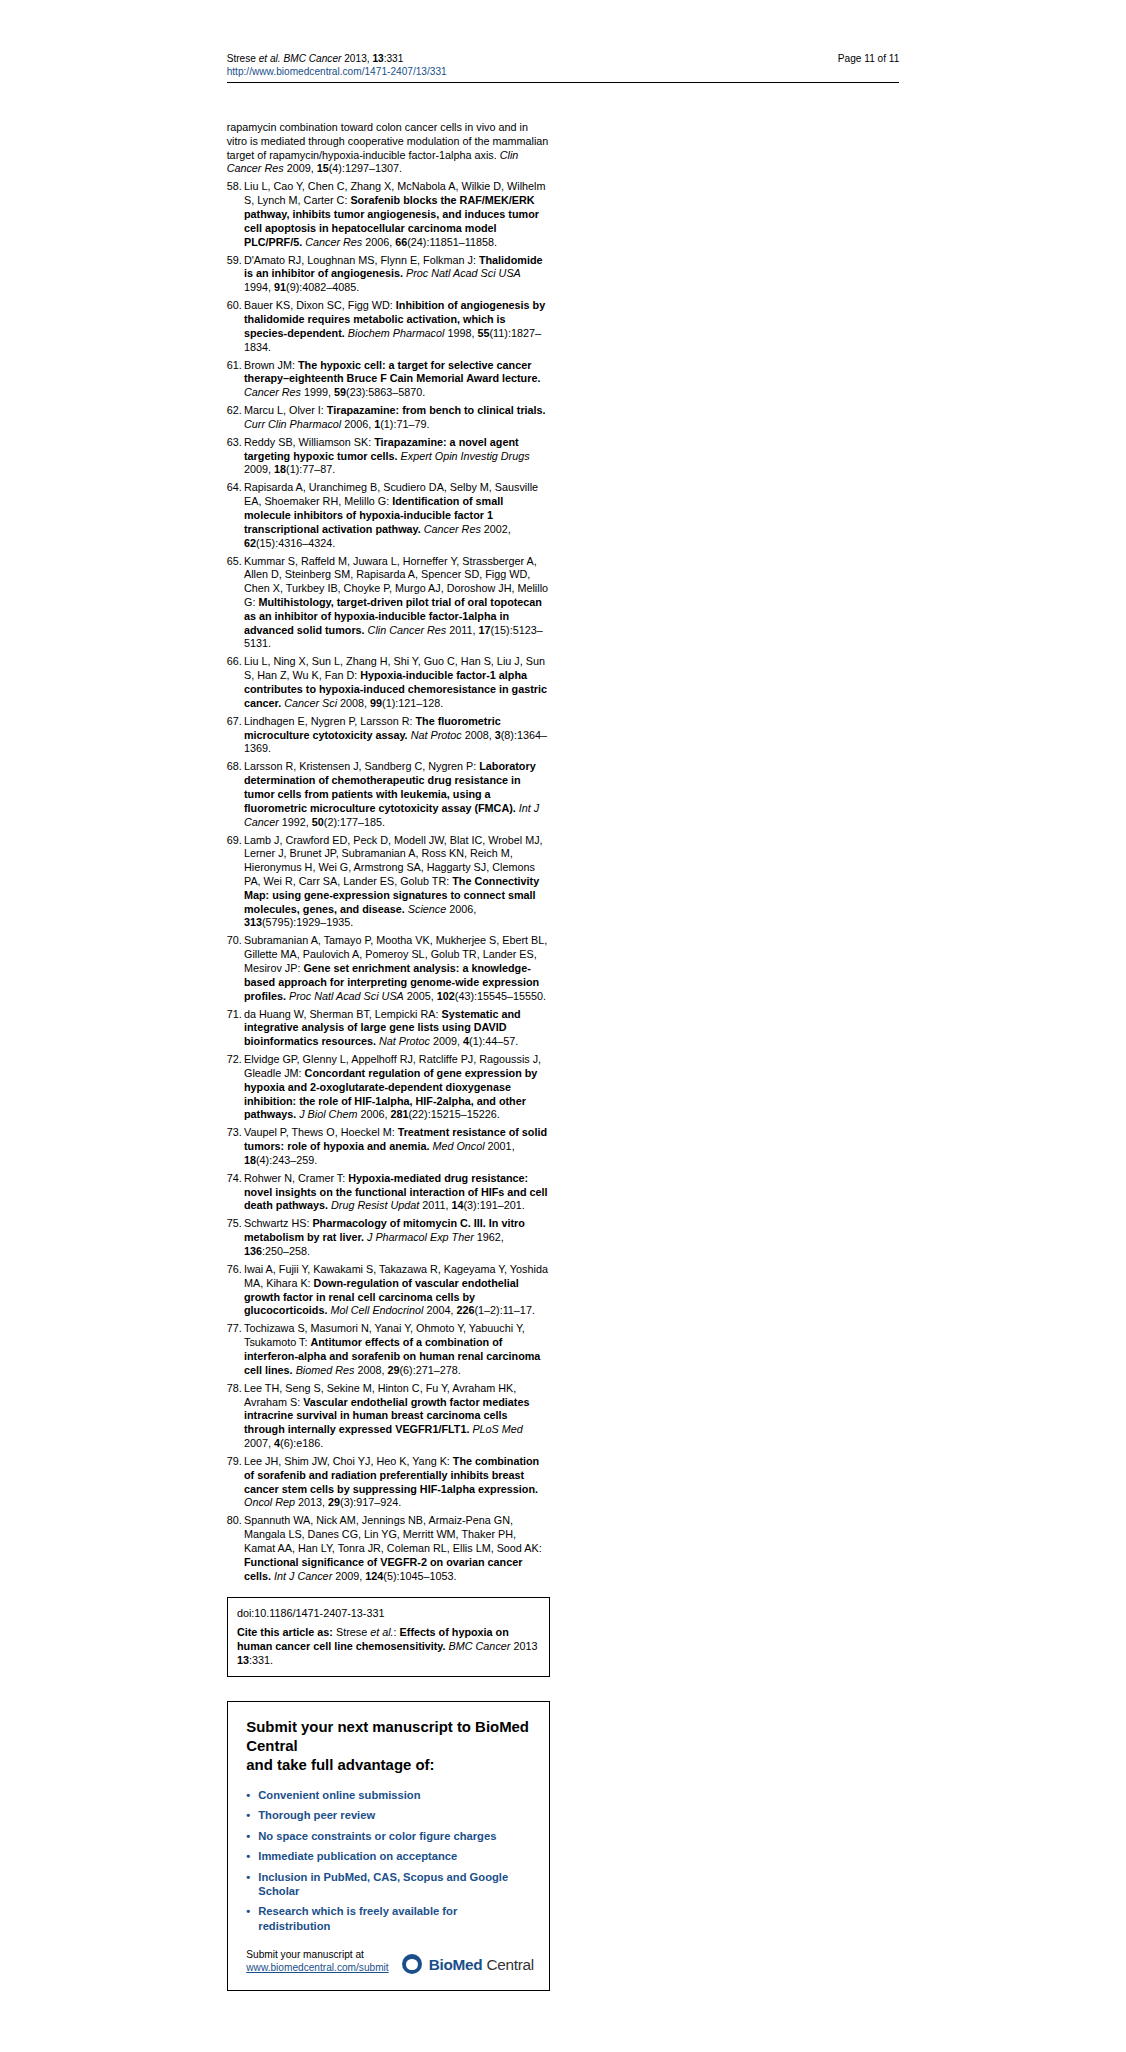Strese et al. BMC Cancer 2013, 13:331
http://www.biomedcentral.com/1471-2407/13/331
Page 11 of 11
rapamycin combination toward colon cancer cells in vivo and in vitro is mediated through cooperative modulation of the mammalian target of rapamycin/hypoxia-inducible factor-1alpha axis. Clin Cancer Res 2009, 15(4):1297–1307.
Liu L, Cao Y, Chen C, Zhang X, McNabola A, Wilkie D, Wilhelm S, Lynch M, Carter C: Sorafenib blocks the RAF/MEK/ERK pathway, inhibits tumor angiogenesis, and induces tumor cell apoptosis in hepatocellular carcinoma model PLC/PRF/5. Cancer Res 2006, 66(24):11851–11858.
D'Amato RJ, Loughnan MS, Flynn E, Folkman J: Thalidomide is an inhibitor of angiogenesis. Proc Natl Acad Sci USA 1994, 91(9):4082–4085.
Bauer KS, Dixon SC, Figg WD: Inhibition of angiogenesis by thalidomide requires metabolic activation, which is species-dependent. Biochem Pharmacol 1998, 55(11):1827–1834.
Brown JM: The hypoxic cell: a target for selective cancer therapy–eighteenth Bruce F Cain Memorial Award lecture. Cancer Res 1999, 59(23):5863–5870.
Marcu L, Olver I: Tirapazamine: from bench to clinical trials. Curr Clin Pharmacol 2006, 1(1):71–79.
Reddy SB, Williamson SK: Tirapazamine: a novel agent targeting hypoxic tumor cells. Expert Opin Investig Drugs 2009, 18(1):77–87.
Rapisarda A, Uranchimeg B, Scudiero DA, Selby M, Sausville EA, Shoemaker RH, Melillo G: Identification of small molecule inhibitors of hypoxia-inducible factor 1 transcriptional activation pathway. Cancer Res 2002, 62(15):4316–4324.
Kummar S, Raffeld M, Juwara L, Horneffer Y, Strassberger A, Allen D, Steinberg SM, Rapisarda A, Spencer SD, Figg WD, Chen X, Turkbey IB, Choyke P, Murgo AJ, Doroshow JH, Melillo G: Multihistology, target-driven pilot trial of oral topotecan as an inhibitor of hypoxia-inducible factor-1alpha in advanced solid tumors. Clin Cancer Res 2011, 17(15):5123–5131.
Liu L, Ning X, Sun L, Zhang H, Shi Y, Guo C, Han S, Liu J, Sun S, Han Z, Wu K, Fan D: Hypoxia-inducible factor-1 alpha contributes to hypoxia-induced chemoresistance in gastric cancer. Cancer Sci 2008, 99(1):121–128.
Lindhagen E, Nygren P, Larsson R: The fluorometric microculture cytotoxicity assay. Nat Protoc 2008, 3(8):1364–1369.
Larsson R, Kristensen J, Sandberg C, Nygren P: Laboratory determination of chemotherapeutic drug resistance in tumor cells from patients with leukemia, using a fluorometric microculture cytotoxicity assay (FMCA). Int J Cancer 1992, 50(2):177–185.
Lamb J, Crawford ED, Peck D, Modell JW, Blat IC, Wrobel MJ, Lerner J, Brunet JP, Subramanian A, Ross KN, Reich M, Hieronymus H, Wei G, Armstrong SA, Haggarty SJ, Clemons PA, Wei R, Carr SA, Lander ES, Golub TR: The Connectivity Map: using gene-expression signatures to connect small molecules, genes, and disease. Science 2006, 313(5795):1929–1935.
Subramanian A, Tamayo P, Mootha VK, Mukherjee S, Ebert BL, Gillette MA, Paulovich A, Pomeroy SL, Golub TR, Lander ES, Mesirov JP: Gene set enrichment analysis: a knowledge-based approach for interpreting genome-wide expression profiles. Proc Natl Acad Sci USA 2005, 102(43):15545–15550.
da Huang W, Sherman BT, Lempicki RA: Systematic and integrative analysis of large gene lists using DAVID bioinformatics resources. Nat Protoc 2009, 4(1):44–57.
Elvidge GP, Glenny L, Appelhoff RJ, Ratcliffe PJ, Ragoussis J, Gleadle JM: Concordant regulation of gene expression by hypoxia and 2-oxoglutarate-dependent dioxygenase inhibition: the role of HIF-1alpha, HIF-2alpha, and other pathways. J Biol Chem 2006, 281(22):15215–15226.
Vaupel P, Thews O, Hoeckel M: Treatment resistance of solid tumors: role of hypoxia and anemia. Med Oncol 2001, 18(4):243–259.
Rohwer N, Cramer T: Hypoxia-mediated drug resistance: novel insights on the functional interaction of HIFs and cell death pathways. Drug Resist Updat 2011, 14(3):191–201.
Schwartz HS: Pharmacology of mitomycin C. III. In vitro metabolism by rat liver. J Pharmacol Exp Ther 1962, 136:250–258.
Iwai A, Fujii Y, Kawakami S, Takazawa R, Kageyama Y, Yoshida MA, Kihara K: Down-regulation of vascular endothelial growth factor in renal cell carcinoma cells by glucocorticoids. Mol Cell Endocrinol 2004, 226(1–2):11–17.
Tochizawa S, Masumori N, Yanai Y, Ohmoto Y, Yabuuchi Y, Tsukamoto T: Antitumor effects of a combination of interferon-alpha and sorafenib on human renal carcinoma cell lines. Biomed Res 2008, 29(6):271–278.
Lee TH, Seng S, Sekine M, Hinton C, Fu Y, Avraham HK, Avraham S: Vascular endothelial growth factor mediates intracrine survival in human breast carcinoma cells through internally expressed VEGFR1/FLT1. PLoS Med 2007, 4(6):e186.
Lee JH, Shim JW, Choi YJ, Heo K, Yang K: The combination of sorafenib and radiation preferentially inhibits breast cancer stem cells by suppressing HIF-1alpha expression. Oncol Rep 2013, 29(3):917–924.
Spannuth WA, Nick AM, Jennings NB, Armaiz-Pena GN, Mangala LS, Danes CG, Lin YG, Merritt WM, Thaker PH, Kamat AA, Han LY, Tonra JR, Coleman RL, Ellis LM, Sood AK: Functional significance of VEGFR-2 on ovarian cancer cells. Int J Cancer 2009, 124(5):1045–1053.
doi:10.1186/1471-2407-13-331
Cite this article as: Strese et al.: Effects of hypoxia on human cancer cell line chemosensitivity. BMC Cancer 2013 13:331.
Submit your next manuscript to BioMed Central
and take full advantage of:
Convenient online submission
Thorough peer review
No space constraints or color figure charges
Immediate publication on acceptance
Inclusion in PubMed, CAS, Scopus and Google Scholar
Research which is freely available for redistribution
Submit your manuscript at
www.biomedcentral.com/submit
Bio Med Central